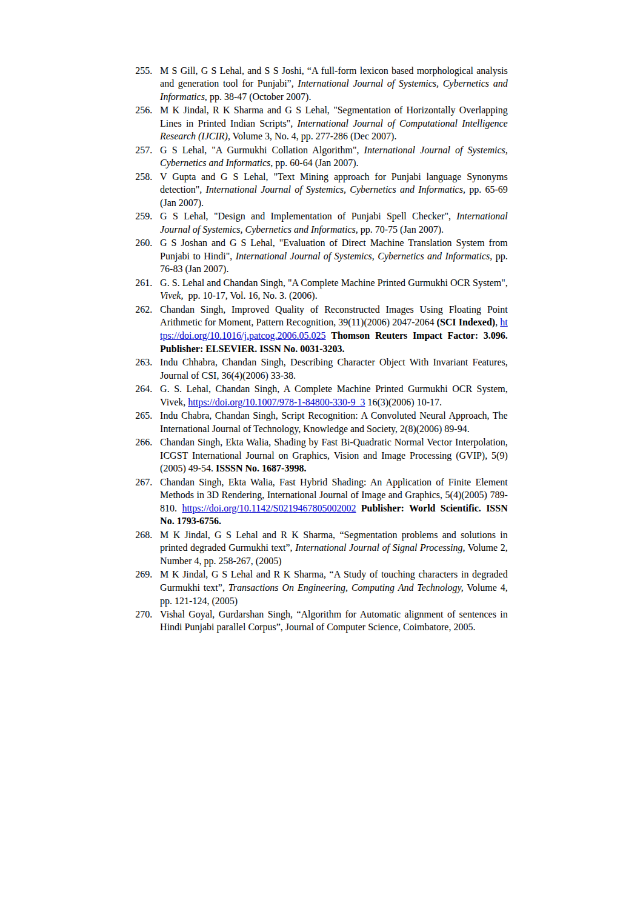255. M S Gill, G S Lehal, and S S Joshi, “A full-form lexicon based morphological analysis and generation tool for Punjabi”, International Journal of Systemics, Cybernetics and Informatics, pp. 38-47 (October 2007).
256. M K Jindal, R K Sharma and G S Lehal, "Segmentation of Horizontally Overlapping Lines in Printed Indian Scripts", International Journal of Computational Intelligence Research (IJCIR), Volume 3, No. 4, pp. 277-286 (Dec 2007).
257. G S Lehal, "A Gurmukhi Collation Algorithm", International Journal of Systemics, Cybernetics and Informatics, pp. 60-64 (Jan 2007).
258. V Gupta and G S Lehal, "Text Mining approach for Punjabi language Synonyms detection", International Journal of Systemics, Cybernetics and Informatics, pp. 65-69 (Jan 2007).
259. G S Lehal, "Design and Implementation of Punjabi Spell Checker", International Journal of Systemics, Cybernetics and Informatics, pp. 70-75 (Jan 2007).
260. G S Joshan and G S Lehal, "Evaluation of Direct Machine Translation System from Punjabi to Hindi", International Journal of Systemics, Cybernetics and Informatics, pp. 76-83 (Jan 2007).
261. G. S. Lehal and Chandan Singh, "A Complete Machine Printed Gurmukhi OCR System", Vivek, pp. 10-17, Vol. 16, No. 3. (2006).
262. Chandan Singh, Improved Quality of Reconstructed Images Using Floating Point Arithmetic for Moment, Pattern Recognition, 39(11)(2006) 2047-2064 (SCI Indexed), https://doi.org/10.1016/j.patcog.2006.05.025 Thomson Reuters Impact Factor: 3.096. Publisher: ELSEVIER. ISSN No. 0031-3203.
263. Indu Chhabra, Chandan Singh, Describing Character Object With Invariant Features, Journal of CSI, 36(4)(2006) 33-38.
264. G. S. Lehal, Chandan Singh, A Complete Machine Printed Gurmukhi OCR System, Vivek, https://doi.org/10.1007/978-1-84800-330-9_3 16(3)(2006) 10-17.
265. Indu Chabra, Chandan Singh, Script Recognition: A Convoluted Neural Approach, The International Journal of Technology, Knowledge and Society, 2(8)(2006) 89-94.
266. Chandan Singh, Ekta Walia, Shading by Fast Bi-Quadratic Normal Vector Interpolation, ICGST International Journal on Graphics, Vision and Image Processing (GVIP), 5(9)(2005) 49-54. ISSSN No. 1687-3998.
267. Chandan Singh, Ekta Walia, Fast Hybrid Shading: An Application of Finite Element Methods in 3D Rendering, International Journal of Image and Graphics, 5(4)(2005) 789-810. https://doi.org/10.1142/S0219467805002002 Publisher: World Scientific. ISSN No. 1793-6756.
268. M K Jindal, G S Lehal and R K Sharma, “Segmentation problems and solutions in printed degraded Gurmukhi text”, International Journal of Signal Processing, Volume 2, Number 4, pp. 258-267, (2005)
269. M K Jindal, G S Lehal and R K Sharma, “A Study of touching characters in degraded Gurmukhi text”, Transactions On Engineering, Computing And Technology, Volume 4, pp. 121-124, (2005)
270. Vishal Goyal, Gurdarshan Singh, “Algorithm for Automatic alignment of sentences in Hindi Punjabi parallel Corpus”, Journal of Computer Science, Coimbatore, 2005.